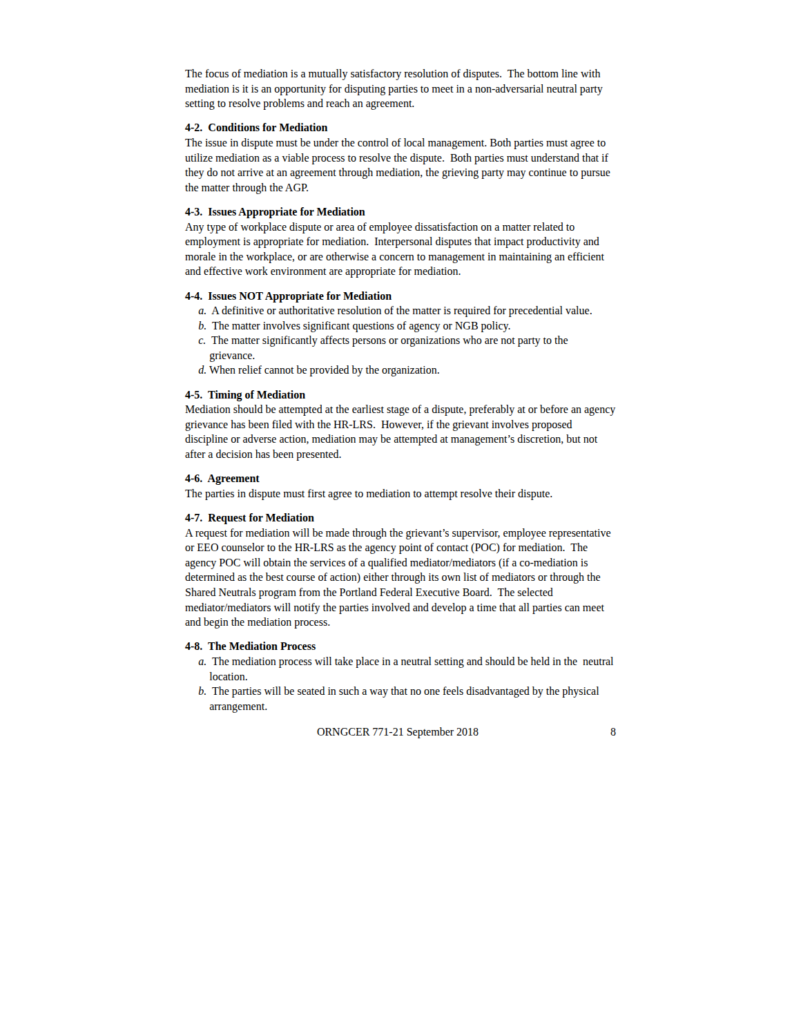The focus of mediation is a mutually satisfactory resolution of disputes. The bottom line with mediation is it is an opportunity for disputing parties to meet in a non-adversarial neutral party setting to resolve problems and reach an agreement.
4-2. Conditions for Mediation
The issue in dispute must be under the control of local management. Both parties must agree to utilize mediation as a viable process to resolve the dispute. Both parties must understand that if they do not arrive at an agreement through mediation, the grieving party may continue to pursue the matter through the AGP.
4-3. Issues Appropriate for Mediation
Any type of workplace dispute or area of employee dissatisfaction on a matter related to employment is appropriate for mediation. Interpersonal disputes that impact productivity and morale in the workplace, or are otherwise a concern to management in maintaining an efficient and effective work environment are appropriate for mediation.
4-4. Issues NOT Appropriate for Mediation
a. A definitive or authoritative resolution of the matter is required for precedential value.
b. The matter involves significant questions of agency or NGB policy.
c. The matter significantly affects persons or organizations who are not party to the grievance.
d. When relief cannot be provided by the organization.
4-5. Timing of Mediation
Mediation should be attempted at the earliest stage of a dispute, preferably at or before an agency grievance has been filed with the HR-LRS. However, if the grievant involves proposed discipline or adverse action, mediation may be attempted at management’s discretion, but not after a decision has been presented.
4-6. Agreement
The parties in dispute must first agree to mediation to attempt resolve their dispute.
4-7. Request for Mediation
A request for mediation will be made through the grievant’s supervisor, employee representative or EEO counselor to the HR-LRS as the agency point of contact (POC) for mediation. The agency POC will obtain the services of a qualified mediator/mediators (if a co-mediation is determined as the best course of action) either through its own list of mediators or through the Shared Neutrals program from the Portland Federal Executive Board. The selected mediator/mediators will notify the parties involved and develop a time that all parties can meet and begin the mediation process.
4-8. The Mediation Process
a. The mediation process will take place in a neutral setting and should be held in the neutral location.
b. The parties will be seated in such a way that no one feels disadvantaged by the physical arrangement.
ORNGCER 771-21 September 20188